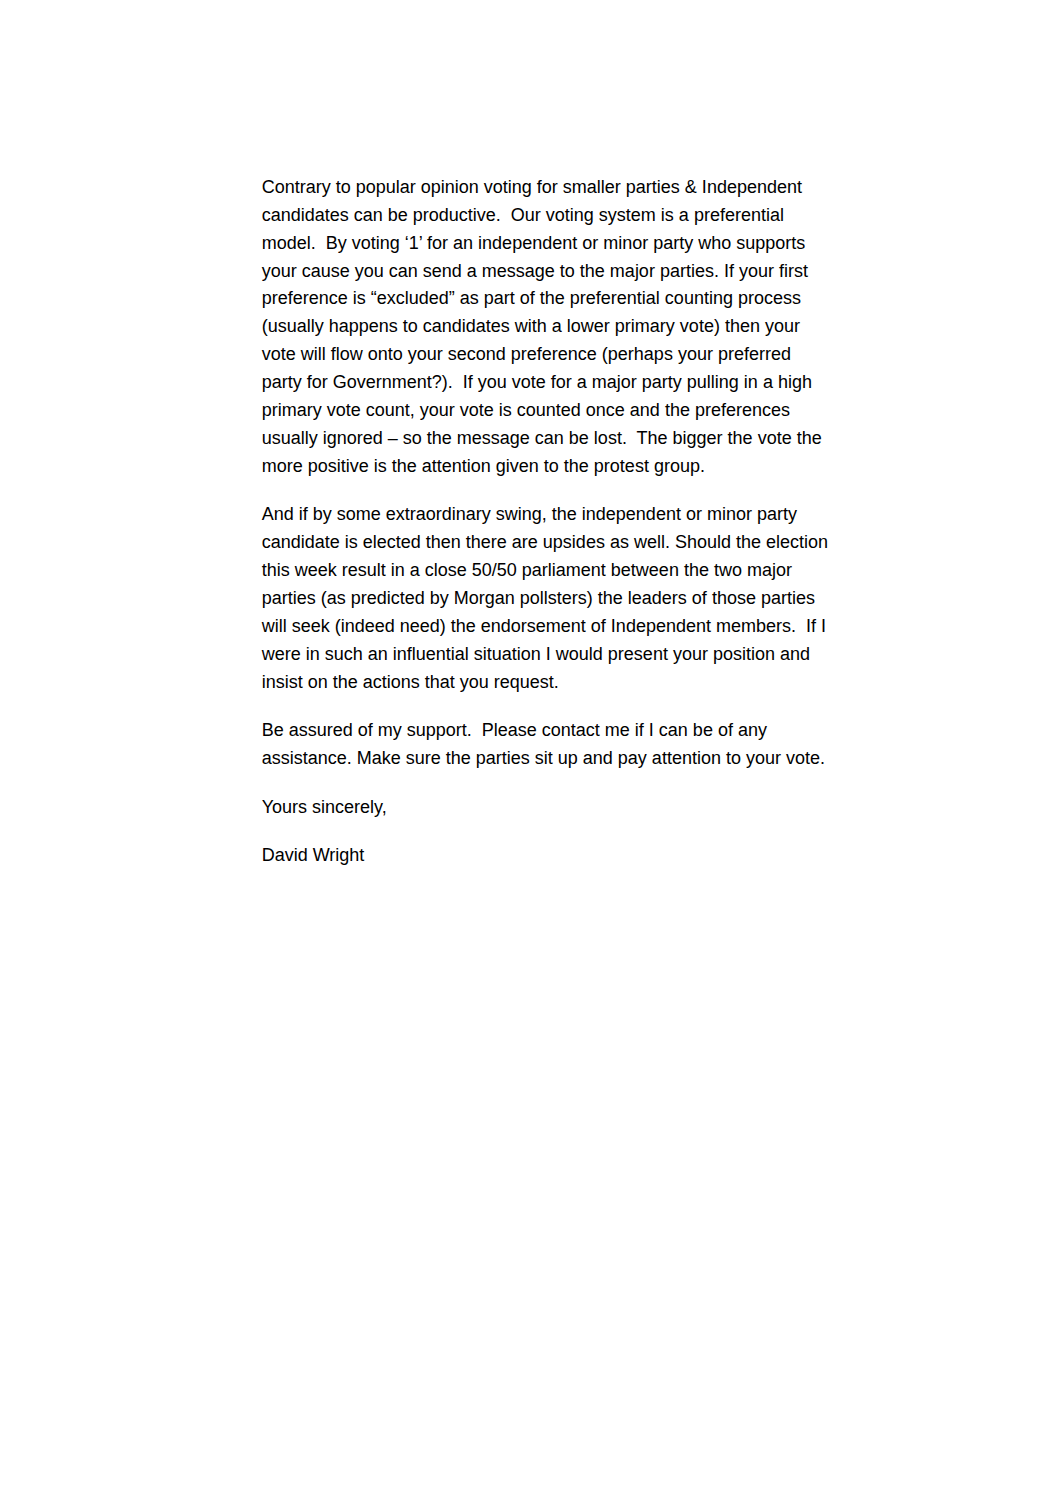Contrary to popular opinion voting for smaller parties & Independent candidates can be productive. Our voting system is a preferential model. By voting ‘1’ for an independent or minor party who supports your cause you can send a message to the major parties. If your first preference is “excluded” as part of the preferential counting process (usually happens to candidates with a lower primary vote) then your vote will flow onto your second preference (perhaps your preferred party for Government?). If you vote for a major party pulling in a high primary vote count, your vote is counted once and the preferences usually ignored – so the message can be lost. The bigger the vote the more positive is the attention given to the protest group.
And if by some extraordinary swing, the independent or minor party candidate is elected then there are upsides as well. Should the election this week result in a close 50/50 parliament between the two major parties (as predicted by Morgan pollsters) the leaders of those parties will seek (indeed need) the endorsement of Independent members. If I were in such an influential situation I would present your position and insist on the actions that you request.
Be assured of my support. Please contact me if I can be of any assistance. Make sure the parties sit up and pay attention to your vote.
Yours sincerely,
David Wright